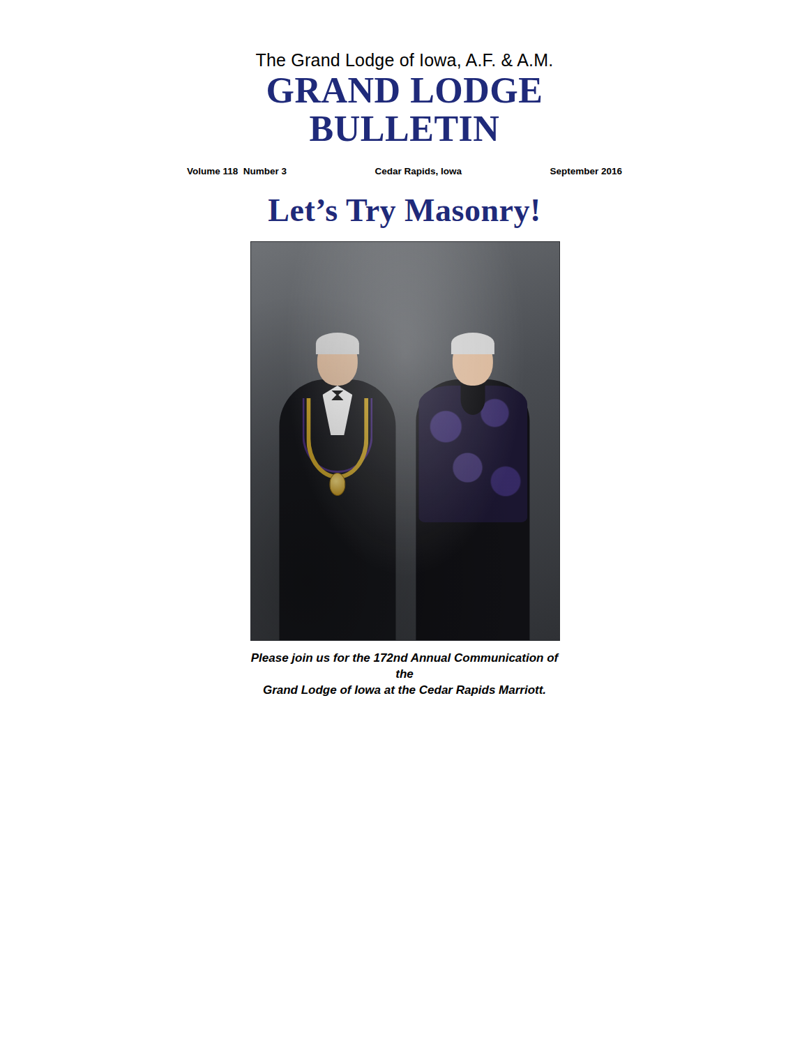The Grand Lodge of Iowa, A.F. & A.M.
GRAND LODGE BULLETIN
Volume 118 Number 3 Cedar Rapids, Iowa September 2016
Let’s Try Masonry!
Please join us for the 172nd Annual Communication of the
Grand Lodge of Iowa at the Cedar Rapids Marriott.